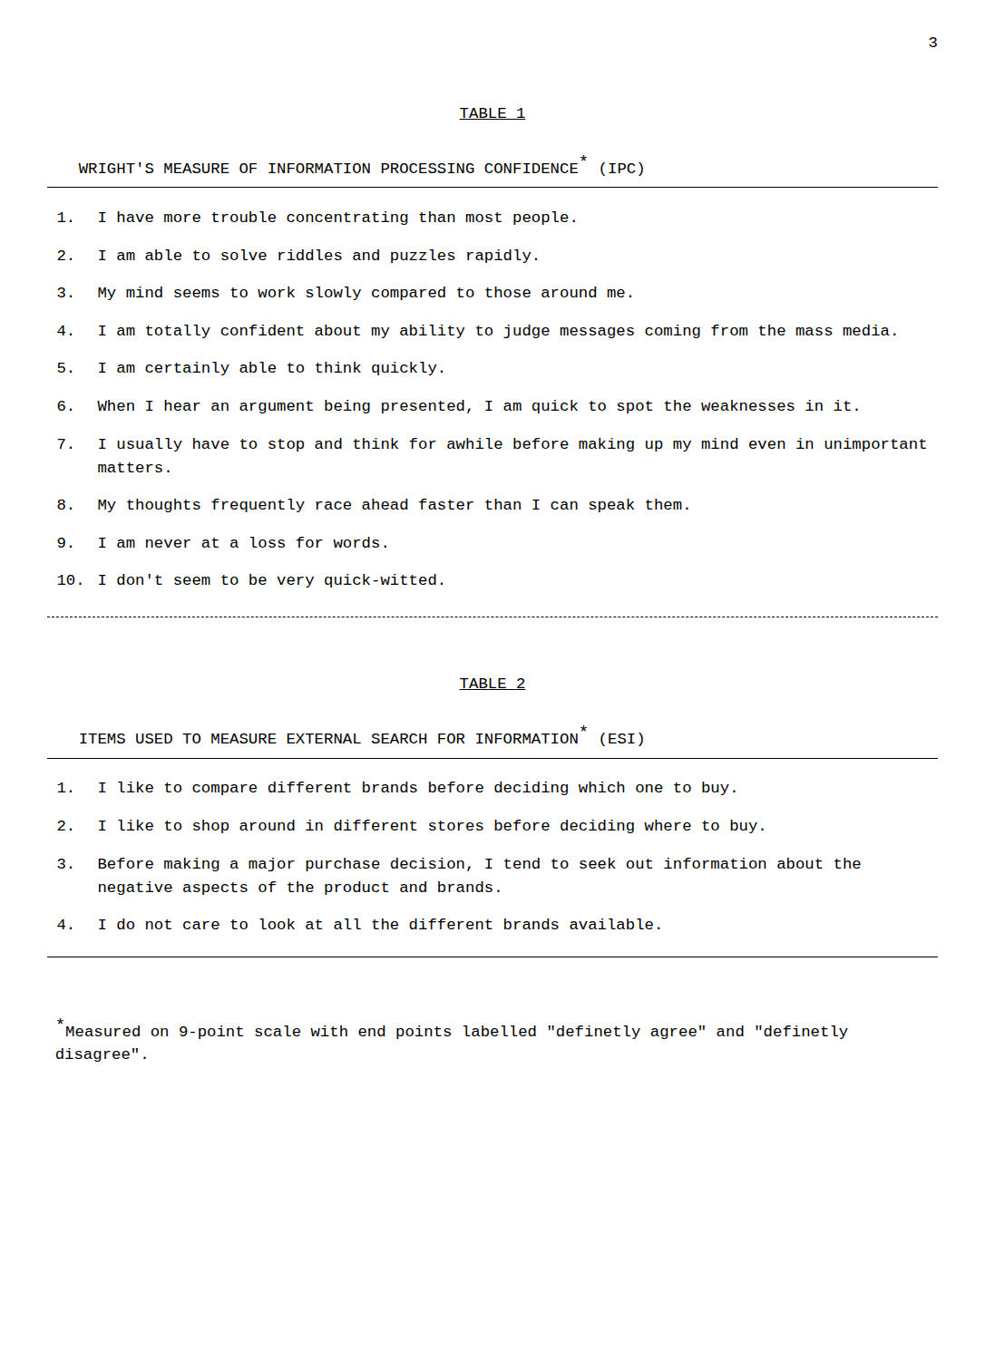3
TABLE 1
WRIGHT'S MEASURE OF INFORMATION PROCESSING CONFIDENCE* (IPC)
1. I have more trouble concentrating than most people.
2. I am able to solve riddles and puzzles rapidly.
3. My mind seems to work slowly compared to those around me.
4. I am totally confident about my ability to judge messages coming from the mass media.
5. I am certainly able to think quickly.
6. When I hear an argument being presented, I am quick to spot the weaknesses in it.
7. I usually have to stop and think for awhile before making up my mind even in unimportant matters.
8. My thoughts frequently race ahead faster than I can speak them.
9. I am never at a loss for words.
10. I don't seem to be very quick-witted.
TABLE 2
ITEMS USED TO MEASURE EXTERNAL SEARCH FOR INFORMATION* (ESI)
1. I like to compare different brands before deciding which one to buy.
2. I like to shop around in different stores before deciding where to buy.
3. Before making a major purchase decision, I tend to seek out information about the negative aspects of the product and brands.
4. I do not care to look at all the different brands available.
*Measured on 9-point scale with end points labelled "definetly agree" and "definetly disagree".